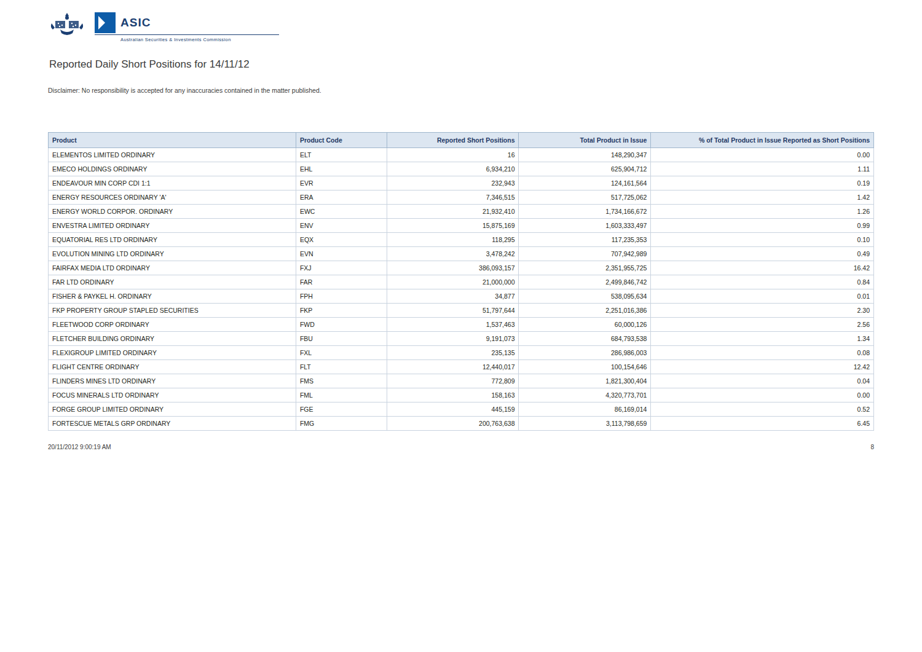ASIC
Australian Securities & Investments Commission
Reported Daily Short Positions for 14/11/12
Disclaimer: No responsibility is accepted for any inaccuracies contained in the matter published.
| Product | Product Code | Reported Short Positions | Total Product in Issue | % of Total Product in Issue Reported as Short Positions |
| --- | --- | --- | --- | --- |
| ELEMENTOS LIMITED ORDINARY | ELT | 16 | 148,290,347 | 0.00 |
| EMECO HOLDINGS ORDINARY | EHL | 6,934,210 | 625,904,712 | 1.11 |
| ENDEAVOUR MIN CORP CDI 1:1 | EVR | 232,943 | 124,161,564 | 0.19 |
| ENERGY RESOURCES ORDINARY 'A' | ERA | 7,346,515 | 517,725,062 | 1.42 |
| ENERGY WORLD CORPOR. ORDINARY | EWC | 21,932,410 | 1,734,166,672 | 1.26 |
| ENVESTRA LIMITED ORDINARY | ENV | 15,875,169 | 1,603,333,497 | 0.99 |
| EQUATORIAL RES LTD ORDINARY | EQX | 118,295 | 117,235,353 | 0.10 |
| EVOLUTION MINING LTD ORDINARY | EVN | 3,478,242 | 707,942,989 | 0.49 |
| FAIRFAX MEDIA LTD ORDINARY | FXJ | 386,093,157 | 2,351,955,725 | 16.42 |
| FAR LTD ORDINARY | FAR | 21,000,000 | 2,499,846,742 | 0.84 |
| FISHER & PAYKEL H. ORDINARY | FPH | 34,877 | 538,095,634 | 0.01 |
| FKP PROPERTY GROUP STAPLED SECURITIES | FKP | 51,797,644 | 2,251,016,386 | 2.30 |
| FLEETWOOD CORP ORDINARY | FWD | 1,537,463 | 60,000,126 | 2.56 |
| FLETCHER BUILDING ORDINARY | FBU | 9,191,073 | 684,793,538 | 1.34 |
| FLEXIGROUP LIMITED ORDINARY | FXL | 235,135 | 286,986,003 | 0.08 |
| FLIGHT CENTRE ORDINARY | FLT | 12,440,017 | 100,154,646 | 12.42 |
| FLINDERS MINES LTD ORDINARY | FMS | 772,809 | 1,821,300,404 | 0.04 |
| FOCUS MINERALS LTD ORDINARY | FML | 158,163 | 4,320,773,701 | 0.00 |
| FORGE GROUP LIMITED ORDINARY | FGE | 445,159 | 86,169,014 | 0.52 |
| FORTESCUE METALS GRP ORDINARY | FMG | 200,763,638 | 3,113,798,659 | 6.45 |
20/11/2012 9:00:19 AM 8